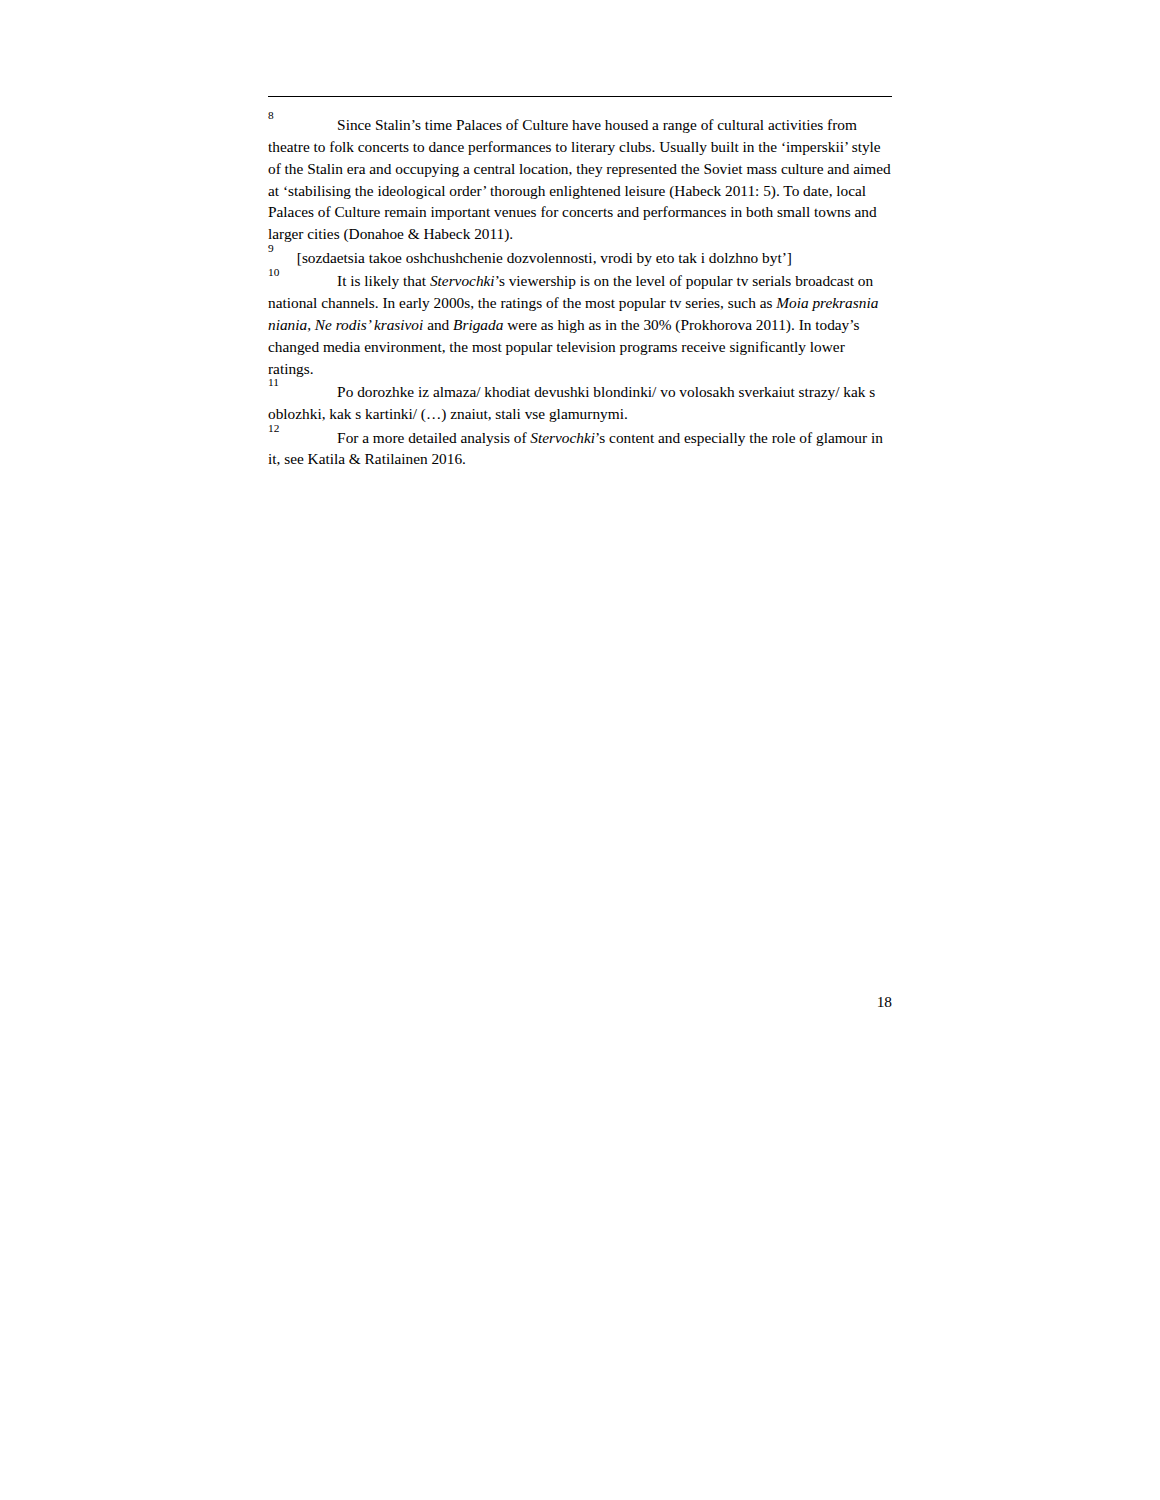8 Since Stalin’s time Palaces of Culture have housed a range of cultural activities from theatre to folk concerts to dance performances to literary clubs. Usually built in the ‘imperskii’ style of the Stalin era and occupying a central location, they represented the Soviet mass culture and aimed at ‘stabilising the ideological order’ thorough enlightened leisure (Habeck 2011: 5). To date, local Palaces of Culture remain important venues for concerts and performances in both small towns and larger cities (Donahoe & Habeck 2011).
9[sozdaetsia takoe oshchushchenie dozvolennosti, vrodi by eto tak i dolzhno byt’]
10 It is likely that Stervochki’s viewership is on the level of popular tv serials broadcast on national channels. In early 2000s, the ratings of the most popular tv series, such as Moia prekrasnia niania, Ne rodis’ krasivoi and Brigada were as high as in the 30% (Prokhorova 2011). In today’s changed media environment, the most popular television programs receive significantly lower ratings.
11 Po dorozhke iz almaza/ khodiat devushki blondinki/ vo volosakh sverkaiut strazy/ kak s oblozhki, kak s kartinki/ (…) znaiut, stali vse glamurnymi.
12 For a more detailed analysis of Stervochki’s content and especially the role of glamour in it, see Katila & Ratilainen 2016.
18